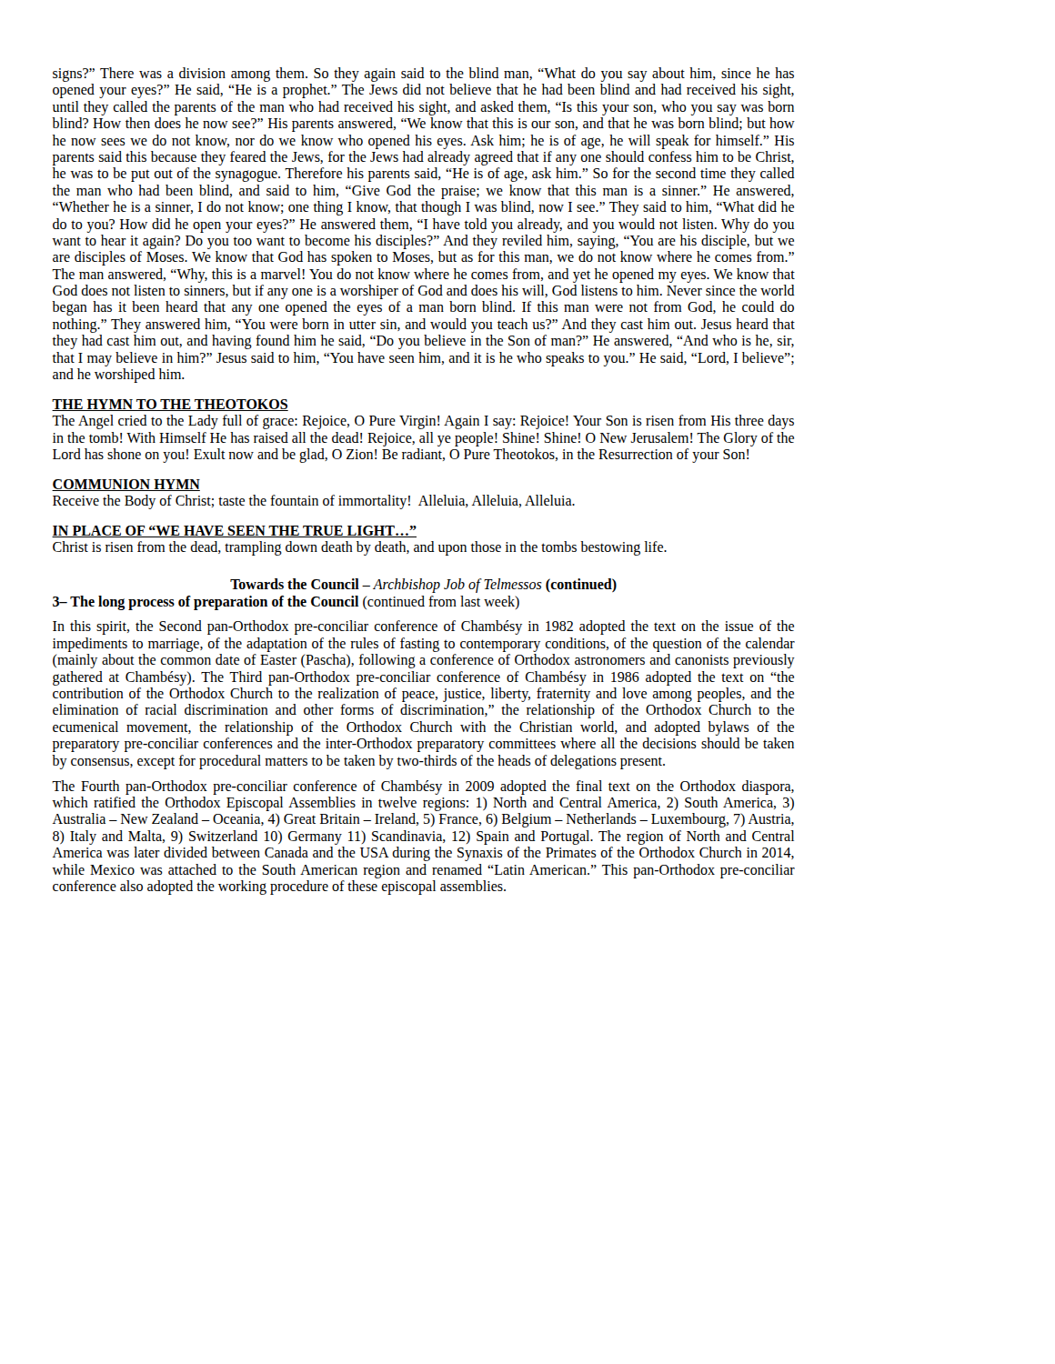signs?” There was a division among them. So they again said to the blind man, “What do you say about him, since he has opened your eyes?” He said, “He is a prophet.” The Jews did not believe that he had been blind and had received his sight, until they called the parents of the man who had received his sight, and asked them, “Is this your son, who you say was born blind? How then does he now see?” His parents answered, “We know that this is our son, and that he was born blind; but how he now sees we do not know, nor do we know who opened his eyes. Ask him; he is of age, he will speak for himself.” His parents said this because they feared the Jews, for the Jews had already agreed that if any one should confess him to be Christ, he was to be put out of the synagogue. Therefore his parents said, “He is of age, ask him.” So for the second time they called the man who had been blind, and said to him, “Give God the praise; we know that this man is a sinner.” He answered, “Whether he is a sinner, I do not know; one thing I know, that though I was blind, now I see.” They said to him, “What did he do to you? How did he open your eyes?” He answered them, “I have told you already, and you would not listen. Why do you want to hear it again? Do you too want to become his disciples?” And they reviled him, saying, “You are his disciple, but we are disciples of Moses. We know that God has spoken to Moses, but as for this man, we do not know where he comes from.” The man answered, “Why, this is a marvel! You do not know where he comes from, and yet he opened my eyes. We know that God does not listen to sinners, but if any one is a worshiper of God and does his will, God listens to him. Never since the world began has it been heard that any one opened the eyes of a man born blind. If this man were not from God, he could do nothing.” They answered him, “You were born in utter sin, and would you teach us?” And they cast him out. Jesus heard that they had cast him out, and having found him he said, “Do you believe in the Son of man?” He answered, “And who is he, sir, that I may believe in him?” Jesus said to him, “You have seen him, and it is he who speaks to you.” He said, “Lord, I believe”; and he worshiped him.
THE HYMN TO THE THEOTOKOS
The Angel cried to the Lady full of grace: Rejoice, O Pure Virgin! Again I say: Rejoice! Your Son is risen from His three days in the tomb! With Himself He has raised all the dead! Rejoice, all ye people! Shine! Shine! O New Jerusalem! The Glory of the Lord has shone on you! Exult now and be glad, O Zion! Be radiant, O Pure Theotokos, in the Resurrection of your Son!
COMMUNION HYMN
Receive the Body of Christ; taste the fountain of immortality! Alleluia, Alleluia, Alleluia.
IN PLACE OF “WE HAVE SEEN THE TRUE LIGHT…”
Christ is risen from the dead, trampling down death by death, and upon those in the tombs bestowing life.
Towards the Council – Archbishop Job of Telmessos (continued)
3– The long process of preparation of the Council (continued from last week)
In this spirit, the Second pan-Orthodox pre-conciliar conference of Chambésy in 1982 adopted the text on the issue of the impediments to marriage, of the adaptation of the rules of fasting to contemporary conditions, of the question of the calendar (mainly about the common date of Easter (Pascha), following a conference of Orthodox astronomers and canonists previously gathered at Chambésy). The Third pan-Orthodox pre-conciliar conference of Chambésy in 1986 adopted the text on “the contribution of the Orthodox Church to the realization of peace, justice, liberty, fraternity and love among peoples, and the elimination of racial discrimination and other forms of discrimination,” the relationship of the Orthodox Church to the ecumenical movement, the relationship of the Orthodox Church with the Christian world, and adopted bylaws of the preparatory pre-conciliar conferences and the inter-Orthodox preparatory committees where all the decisions should be taken by consensus, except for procedural matters to be taken by two-thirds of the heads of delegations present.
The Fourth pan-Orthodox pre-conciliar conference of Chambésy in 2009 adopted the final text on the Orthodox diaspora, which ratified the Orthodox Episcopal Assemblies in twelve regions: 1) North and Central America, 2) South America, 3) Australia – New Zealand – Oceania, 4) Great Britain – Ireland, 5) France, 6) Belgium – Netherlands – Luxembourg, 7) Austria, 8) Italy and Malta, 9) Switzerland 10) Germany 11) Scandinavia, 12) Spain and Portugal. The region of North and Central America was later divided between Canada and the USA during the Synaxis of the Primates of the Orthodox Church in 2014, while Mexico was attached to the South American region and renamed “Latin American.” This pan-Orthodox pre-conciliar conference also adopted the working procedure of these episcopal assemblies.